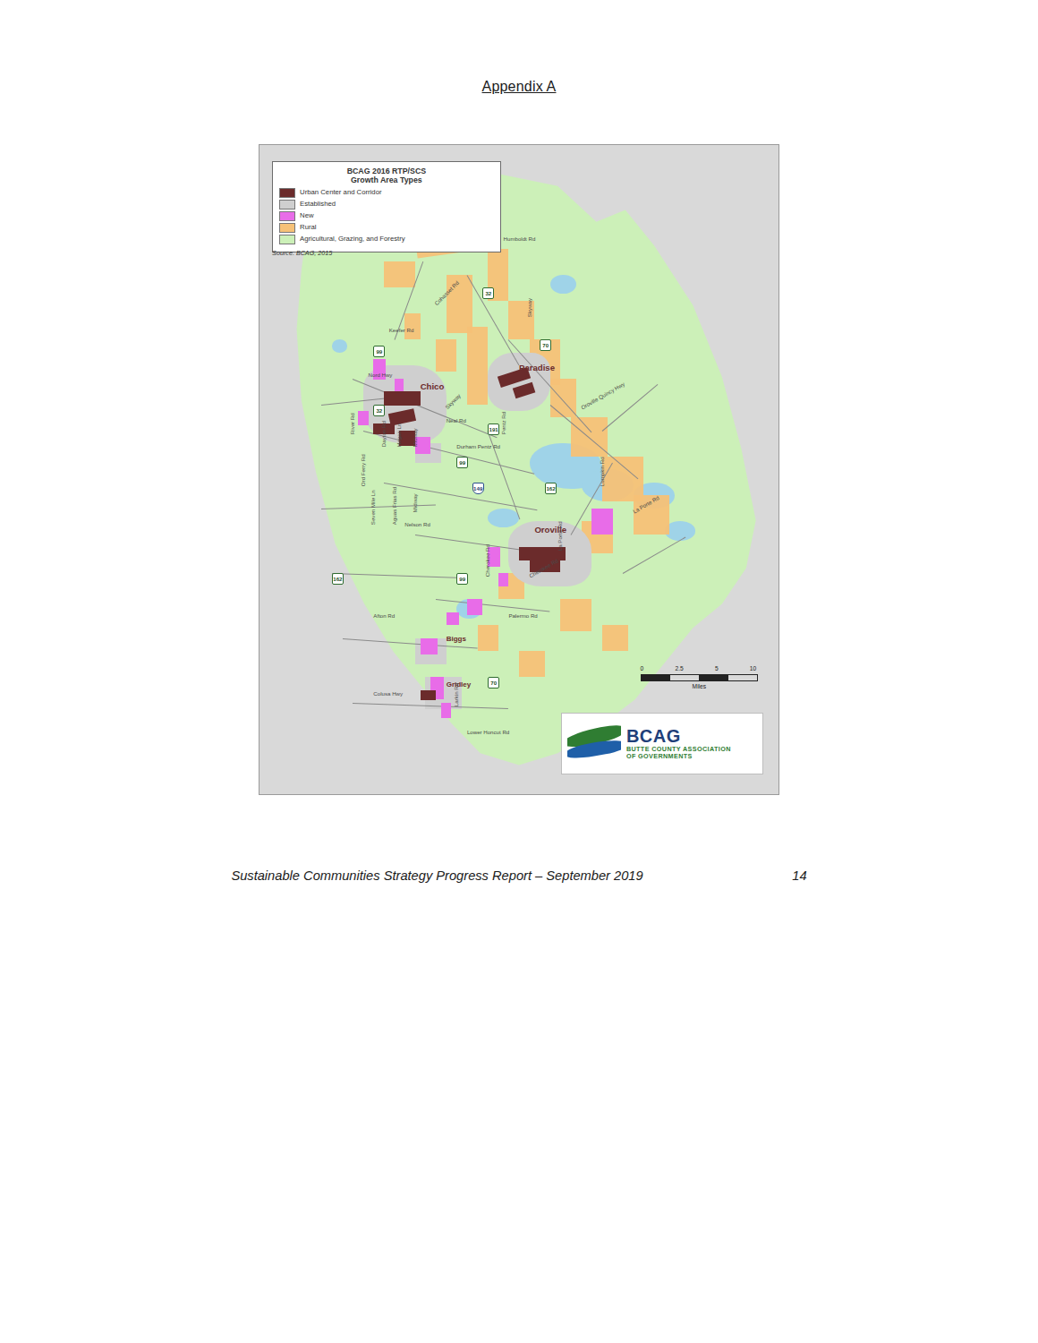Appendix A
Chico
Paradise
Oroville
Biggs
Gridley
32
99
32
191
99
149
70
162
162
99
70
Humboldt Rd
Skyway
Cohasset Rd
Keefer Rd
Nord Hwy
Dayton Rd
Hegan Ln
Midway
Skyway
Neal Rd
Pentz Rd
Durham Pentz Rd
Ord Ferry Rd
Seven Mile Ln
Aguas Frias Rd
Midway
Nelson Rd
River Rd
Oroville Quincy Hwy
Lumpkin Rd
La Porte Rd
La Porte Rd
Cherokee Rd
Cherokee Rd
Palermo Rd
Afton Rd
Colusa Hwy
Larkin Rd
Lower Honcut Rd
BCAG 2016 RTP/SCS
Growth Area Types
Urban Center and Corridor
Established
New
Rural
Agricultural, Grazing, and Forestry
Source: BCAG, 2015
02.5510
Miles
BCAG
BUTTE COUNTY ASSOCIATION
OF GOVERNMENTS
Sustainable Communities Strategy Progress Report – September 2019
14